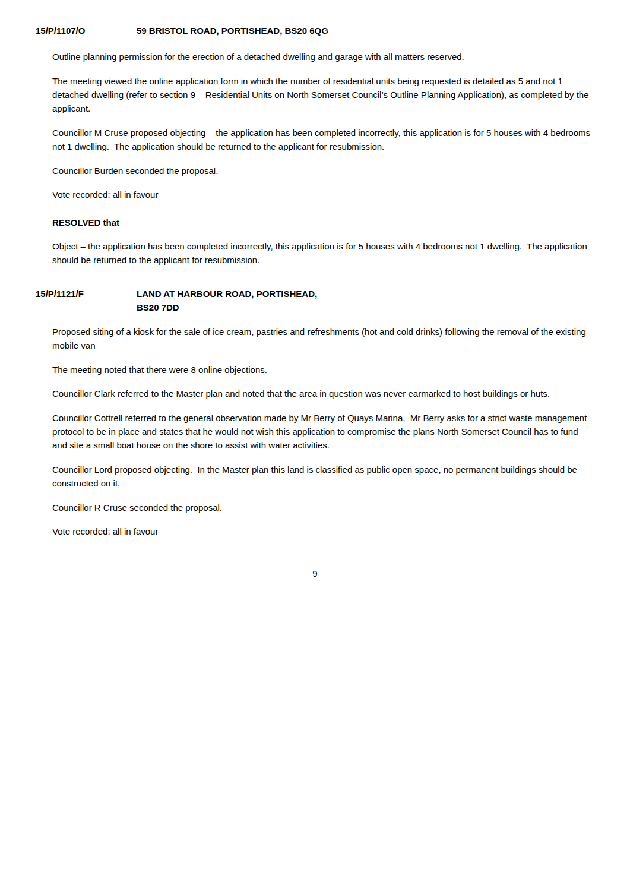15/P/1107/O59 BRISTOL ROAD, PORTISHEAD, BS20 6QG
Outline planning permission for the erection of a detached dwelling and garage with all matters reserved.
The meeting viewed the online application form in which the number of residential units being requested is detailed as 5 and not 1 detached dwelling (refer to section 9 – Residential Units on North Somerset Council’s Outline Planning Application), as completed by the applicant.
Councillor M Cruse proposed objecting – the application has been completed incorrectly, this application is for 5 houses with 4 bedrooms not 1 dwelling. The application should be returned to the applicant for resubmission.
Councillor Burden seconded the proposal.
Vote recorded: all in favour
RESOLVED that
Object – the application has been completed incorrectly, this application is for 5 houses with 4 bedrooms not 1 dwelling. The application should be returned to the applicant for resubmission.
15/P/1121/F LAND AT HARBOUR ROAD, PORTISHEAD, BS20 7DD
Proposed siting of a kiosk for the sale of ice cream, pastries and refreshments (hot and cold drinks) following the removal of the existing mobile van
The meeting noted that there were 8 online objections.
Councillor Clark referred to the Master plan and noted that the area in question was never earmarked to host buildings or huts.
Councillor Cottrell referred to the general observation made by Mr Berry of Quays Marina. Mr Berry asks for a strict waste management protocol to be in place and states that he would not wish this application to compromise the plans North Somerset Council has to fund and site a small boat house on the shore to assist with water activities.
Councillor Lord proposed objecting. In the Master plan this land is classified as public open space, no permanent buildings should be constructed on it.
Councillor R Cruse seconded the proposal.
Vote recorded: all in favour
9